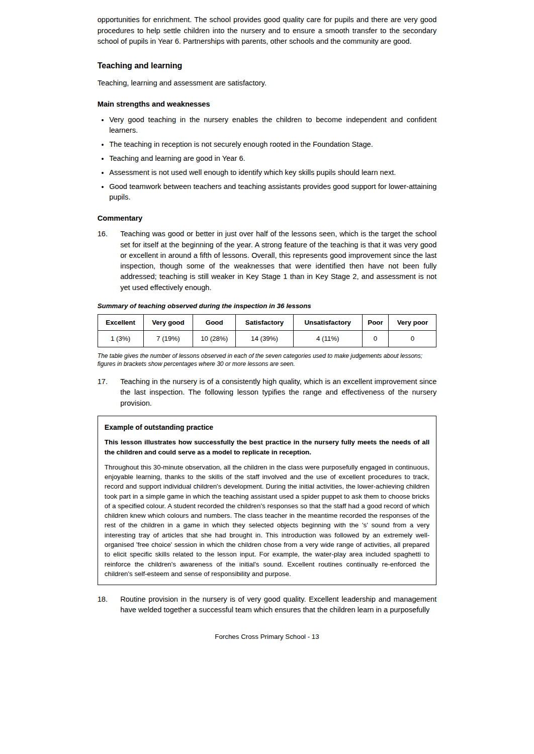opportunities for enrichment. The school provides good quality care for pupils and there are very good procedures to help settle children into the nursery and to ensure a smooth transfer to the secondary school of pupils in Year 6. Partnerships with parents, other schools and the community are good.
Teaching and learning
Teaching, learning and assessment are satisfactory.
Main strengths and weaknesses
Very good teaching in the nursery enables the children to become independent and confident learners.
The teaching in reception is not securely enough rooted in the Foundation Stage.
Teaching and learning are good in Year 6.
Assessment is not used well enough to identify which key skills pupils should learn next.
Good teamwork between teachers and teaching assistants provides good support for lower-attaining pupils.
Commentary
16.
Teaching was good or better in just over half of the lessons seen, which is the target the school set for itself at the beginning of the year. A strong feature of the teaching is that it was very good or excellent in around a fifth of lessons. Overall, this represents good improvement since the last inspection, though some of the weaknesses that were identified then have not been fully addressed; teaching is still weaker in Key Stage 1 than in Key Stage 2, and assessment is not yet used effectively enough.
Summary of teaching observed during the inspection in 36 lessons
| Excellent | Very good | Good | Satisfactory | Unsatisfactory | Poor | Very poor |
| --- | --- | --- | --- | --- | --- | --- |
| 1 (3%) | 7 (19%) | 10 (28%) | 14 (39%) | 4 (11%) | 0 | 0 |
The table gives the number of lessons observed in each of the seven categories used to make judgements about lessons; figures in brackets show percentages where 30 or more lessons are seen.
17.
Teaching in the nursery is of a consistently high quality, which is an excellent improvement since the last inspection. The following lesson typifies the range and effectiveness of the nursery provision.
Example of outstanding practice
This lesson illustrates how successfully the best practice in the nursery fully meets the needs of all the children and could serve as a model to replicate in reception.
Throughout this 30-minute observation, all the children in the class were purposefully engaged in continuous, enjoyable learning, thanks to the skills of the staff involved and the use of excellent procedures to track, record and support individual children's development. During the initial activities, the lower-achieving children took part in a simple game in which the teaching assistant used a spider puppet to ask them to choose bricks of a specified colour. A student recorded the children's responses so that the staff had a good record of which children knew which colours and numbers. The class teacher in the meantime recorded the responses of the rest of the children in a game in which they selected objects beginning with the 's' sound from a very interesting tray of articles that she had brought in. This introduction was followed by an extremely well-organised 'free choice' session in which the children chose from a very wide range of activities, all prepared to elicit specific skills related to the lesson input. For example, the water-play area included spaghetti to reinforce the children's awareness of the initial's sound. Excellent routines continually re-enforced the children's self-esteem and sense of responsibility and purpose.
18.
Routine provision in the nursery is of very good quality. Excellent leadership and management have welded together a successful team which ensures that the children learn in a purposefully
Forches Cross Primary School - 13